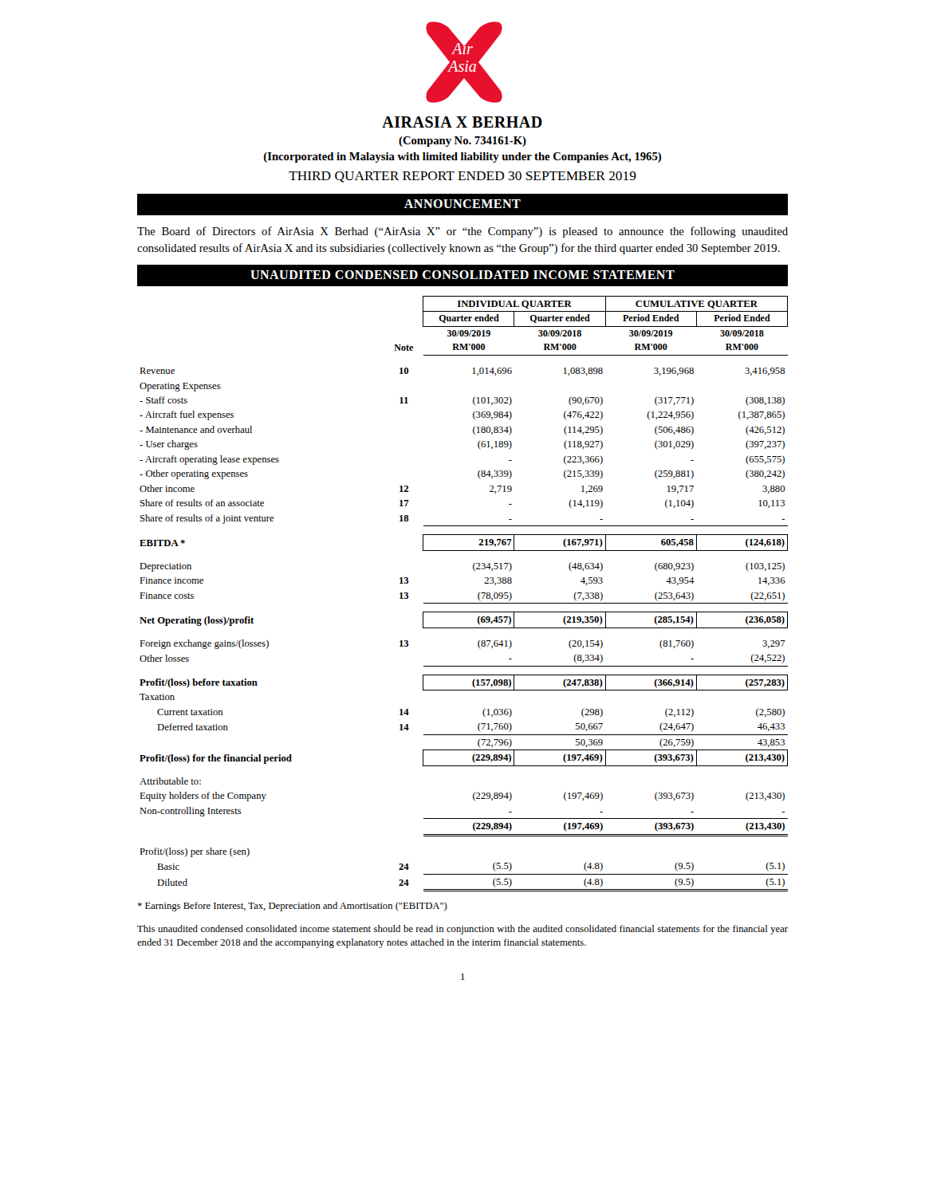Air Asia
AIRASIA X BERHAD
(Company No. 734161-K)
(Incorporated in Malaysia with limited liability under the Companies Act, 1965)
THIRD QUARTER REPORT ENDED 30 SEPTEMBER 2019
ANNOUNCEMENT
The Board of Directors of AirAsia X Berhad (“AirAsia X” or “the Company”) is pleased to announce the following unaudited consolidated results of AirAsia X and its subsidiaries (collectively known as “the Group”) for the third quarter ended 30 September 2019.
UNAUDITED CONDENSED CONSOLIDATED INCOME STATEMENT
| | | INDIVIDUAL QUARTER | CUMULATIVE QUARTER |
| --- | --- | --- | --- |
| | | Quarter ended | Quarter ended | Period Ended | Period Ended |
| | | 30/09/2019 | 30/09/2018 | 30/09/2019 | 30/09/2018 |
| | Note | RM'000 | RM'000 | RM'000 | RM'000 |
| Revenue | 10 | 1,014,696 | 1,083,898 | 3,196,968 | 3,416,958 |
| Operating Expenses | | | | | |
| - Staff costs | 11 | (101,302) | (90,670) | (317,771) | (308,138) |
| - Aircraft fuel expenses | | (369,984) | (476,422) | (1,224,956) | (1,387,865) |
| - Maintenance and overhaul | | (180,834) | (114,295) | (506,486) | (426,512) |
| - User charges | | (61,189) | (118,927) | (301,029) | (397,237) |
| - Aircraft operating lease expenses | | - | (223,366) | - | (655,575) |
| - Other operating expenses | | (84,339) | (215,339) | (259,881) | (380,242) |
| Other income | 12 | 2,719 | 1,269 | 19,717 | 3,880 |
| Share of results of an associate | 17 | - | (14,119) | (1,104) | 10,113 |
| Share of results of a joint venture | 18 | - | - | - | - |
| EBITDA * | | 219,767 | (167,971) | 605,458 | (124,618) |
| Depreciation | | (234,517) | (48,634) | (680,923) | (103,125) |
| Finance income | 13 | 23,388 | 4,593 | 43,954 | 14,336 |
| Finance costs | 13 | (78,095) | (7,338) | (253,643) | (22,651) |
| Net Operating (loss)/profit | | (69,457) | (219,350) | (285,154) | (236,058) |
| Foreign exchange gains/(losses) | 13 | (87,641) | (20,154) | (81,760) | 3,297 |
| Other losses | | - | (8,334) | - | (24,522) |
| Profit/(loss) before taxation | | (157,098) | (247,838) | (366,914) | (257,283) |
| Taxation | | | | | |
| Current taxation | 14 | (1,036) | (298) | (2,112) | (2,580) |
| Deferred taxation | 14 | (71,760) | 50,667 | (24,647) | 46,433 |
| | | (72,796) | 50,369 | (26,759) | 43,853 |
| Profit/(loss) for the financial period | | (229,894) | (197,469) | (393,673) | (213,430) |
| Attributable to: | | | | | |
| Equity holders of the Company | | (229,894) | (197,469) | (393,673) | (213,430) |
| Non-controlling Interests | | - | - | - | - |
| | | (229,894) | (197,469) | (393,673) | (213,430) |
| Profit/(loss) per share (sen) | | | | | |
| Basic | 24 | (5.5) | (4.8) | (9.5) | (5.1) |
| Diluted | 24 | (5.5) | (4.8) | (9.5) | (5.1) |
* Earnings Before Interest, Tax, Depreciation and Amortisation ("EBITDA")
This unaudited condensed consolidated income statement should be read in conjunction with the audited consolidated financial statements for the financial year ended 31 December 2018 and the accompanying explanatory notes attached in the interim financial statements.
1